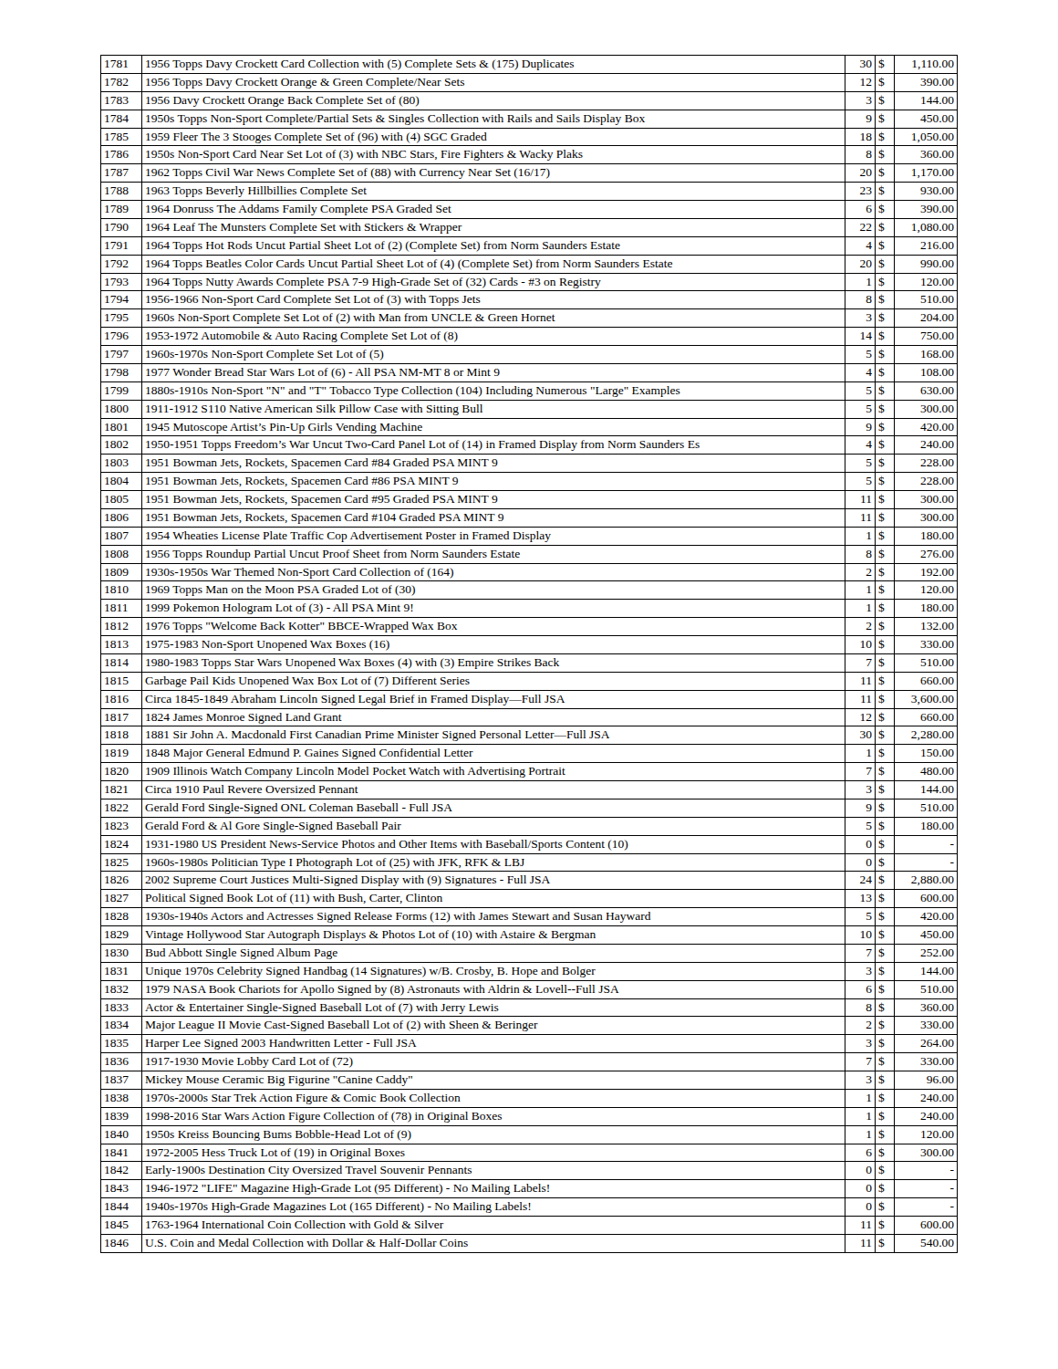| 1781 | 1956 Topps Davy Crockett Card Collection with (5) Complete Sets & (175) Duplicates | 30 | $ | 1,110.00 |
| 1782 | 1956 Topps Davy Crockett Orange & Green Complete/Near Sets | 12 | $ | 390.00 |
| 1783 | 1956 Davy Crockett Orange Back Complete Set of (80) | 3 | $ | 144.00 |
| 1784 | 1950s Topps Non-Sport Complete/Partial Sets & Singles Collection with Rails and Sails Display Box | 9 | $ | 450.00 |
| 1785 | 1959 Fleer The 3 Stooges Complete Set of (96) with (4) SGC Graded | 18 | $ | 1,050.00 |
| 1786 | 1950s Non-Sport Card Near Set Lot of (3) with NBC Stars, Fire Fighters & Wacky Plaks | 8 | $ | 360.00 |
| 1787 | 1962 Topps Civil War News Complete Set of (88) with Currency Near Set (16/17) | 20 | $ | 1,170.00 |
| 1788 | 1963 Topps Beverly Hillbillies Complete Set | 23 | $ | 930.00 |
| 1789 | 1964 Donruss The Addams Family Complete PSA Graded Set | 6 | $ | 390.00 |
| 1790 | 1964 Leaf The Munsters Complete Set with Stickers & Wrapper | 22 | $ | 1,080.00 |
| 1791 | 1964 Topps Hot Rods Uncut Partial Sheet Lot of (2) (Complete Set) from Norm Saunders Estate | 4 | $ | 216.00 |
| 1792 | 1964 Topps Beatles Color Cards Uncut Partial Sheet Lot of (4) (Complete Set) from Norm Saunders Estate | 20 | $ | 990.00 |
| 1793 | 1964 Topps Nutty Awards Complete PSA 7-9 High-Grade Set of (32) Cards - #3 on Registry | 1 | $ | 120.00 |
| 1794 | 1956-1966 Non-Sport Card Complete Set Lot of (3) with Topps Jets | 8 | $ | 510.00 |
| 1795 | 1960s Non-Sport Complete Set Lot of (2) with Man from UNCLE & Green Hornet | 3 | $ | 204.00 |
| 1796 | 1953-1972 Automobile & Auto Racing Complete Set Lot of (8) | 14 | $ | 750.00 |
| 1797 | 1960s-1970s Non-Sport Complete Set Lot of (5) | 5 | $ | 168.00 |
| 1798 | 1977 Wonder Bread Star Wars Lot of (6) - All PSA NM-MT 8 or Mint 9 | 4 | $ | 108.00 |
| 1799 | 1880s-1910s Non-Sport "N" and "T" Tobacco Type Collection (104) Including Numerous "Large" Examples | 5 | $ | 630.00 |
| 1800 | 1911-1912 S110 Native American Silk Pillow Case with Sitting Bull | 5 | $ | 300.00 |
| 1801 | 1945 Mutoscope Artist’s Pin-Up Girls Vending Machine | 9 | $ | 420.00 |
| 1802 | 1950-1951 Topps Freedom’s War Uncut Two-Card Panel Lot of (14) in Framed Display from Norm Saunders Es | 4 | $ | 240.00 |
| 1803 | 1951 Bowman Jets, Rockets, Spacemen Card #84 Graded PSA MINT 9 | 5 | $ | 228.00 |
| 1804 | 1951 Bowman Jets, Rockets, Spacemen Card #86 PSA MINT 9 | 5 | $ | 228.00 |
| 1805 | 1951 Bowman Jets, Rockets, Spacemen Card #95 Graded PSA MINT 9 | 11 | $ | 300.00 |
| 1806 | 1951 Bowman Jets, Rockets, Spacemen Card #104 Graded PSA MINT 9 | 11 | $ | 300.00 |
| 1807 | 1954 Wheaties License Plate Traffic Cop Advertisement Poster in Framed Display | 1 | $ | 180.00 |
| 1808 | 1956 Topps Roundup Partial Uncut Proof Sheet from Norm Saunders Estate | 8 | $ | 276.00 |
| 1809 | 1930s-1950s War Themed Non-Sport Card Collection of (164) | 2 | $ | 192.00 |
| 1810 | 1969 Topps Man on the Moon PSA Graded Lot of (30) | 1 | $ | 120.00 |
| 1811 | 1999 Pokemon Hologram Lot of (3) - All PSA Mint 9! | 1 | $ | 180.00 |
| 1812 | 1976 Topps "Welcome Back Kotter" BBCE-Wrapped Wax Box | 2 | $ | 132.00 |
| 1813 | 1975-1983 Non-Sport Unopened Wax Boxes (16) | 10 | $ | 330.00 |
| 1814 | 1980-1983 Topps Star Wars Unopened Wax Boxes (4) with (3) Empire Strikes Back | 7 | $ | 510.00 |
| 1815 | Garbage Pail Kids Unopened Wax Box Lot of (7) Different Series | 11 | $ | 660.00 |
| 1816 | Circa 1845-1849 Abraham Lincoln Signed Legal Brief in Framed Display—Full JSA | 11 | $ | 3,600.00 |
| 1817 | 1824 James Monroe Signed Land Grant | 12 | $ | 660.00 |
| 1818 | 1881 Sir John A. Macdonald First Canadian Prime Minister Signed Personal Letter—Full JSA | 30 | $ | 2,280.00 |
| 1819 | 1848 Major General Edmund P. Gaines Signed Confidential Letter | 1 | $ | 150.00 |
| 1820 | 1909 Illinois Watch Company Lincoln Model Pocket Watch with Advertising Portrait | 7 | $ | 480.00 |
| 1821 | Circa 1910 Paul Revere Oversized Pennant | 3 | $ | 144.00 |
| 1822 | Gerald Ford Single-Signed ONL Coleman Baseball - Full JSA | 9 | $ | 510.00 |
| 1823 | Gerald Ford & Al Gore Single-Signed Baseball Pair | 5 | $ | 180.00 |
| 1824 | 1931-1980 US President News-Service Photos and Other Items with Baseball/Sports Content (10) | 0 | $ | - |
| 1825 | 1960s-1980s Politician Type I Photograph Lot of (25) with JFK, RFK & LBJ | 0 | $ | - |
| 1826 | 2002 Supreme Court Justices Multi-Signed Display with (9) Signatures - Full JSA | 24 | $ | 2,880.00 |
| 1827 | Political Signed Book Lot of (11) with Bush, Carter, Clinton | 13 | $ | 600.00 |
| 1828 | 1930s-1940s Actors and Actresses Signed Release Forms (12) with James Stewart and Susan Hayward | 5 | $ | 420.00 |
| 1829 | Vintage Hollywood Star Autograph Displays & Photos Lot of (10) with Astaire & Bergman | 10 | $ | 450.00 |
| 1830 | Bud Abbott Single Signed Album Page | 7 | $ | 252.00 |
| 1831 | Unique 1970s Celebrity Signed Handbag (14 Signatures) w/B. Crosby, B. Hope and Bolger | 3 | $ | 144.00 |
| 1832 | 1979 NASA Book Chariots for Apollo Signed by (8) Astronauts with Aldrin & Lovell--Full JSA | 6 | $ | 510.00 |
| 1833 | Actor & Entertainer Single-Signed Baseball Lot of (7) with Jerry Lewis | 8 | $ | 360.00 |
| 1834 | Major League II Movie Cast-Signed Baseball Lot of (2) with Sheen & Beringer | 2 | $ | 330.00 |
| 1835 | Harper Lee Signed 2003 Handwritten Letter - Full JSA | 3 | $ | 264.00 |
| 1836 | 1917-1930 Movie Lobby Card Lot of (72) | 7 | $ | 330.00 |
| 1837 | Mickey Mouse Ceramic Big Figurine "Canine Caddy" | 3 | $ | 96.00 |
| 1838 | 1970s-2000s Star Trek Action Figure & Comic Book Collection | 1 | $ | 240.00 |
| 1839 | 1998-2016 Star Wars Action Figure Collection of (78) in Original Boxes | 1 | $ | 240.00 |
| 1840 | 1950s Kreiss Bouncing Bums Bobble-Head Lot of (9) | 1 | $ | 120.00 |
| 1841 | 1972-2005 Hess Truck Lot of (19) in Original Boxes | 6 | $ | 300.00 |
| 1842 | Early-1900s Destination City Oversized Travel Souvenir Pennants | 0 | $ | - |
| 1843 | 1946-1972 "LIFE" Magazine High-Grade Lot (95 Different) - No Mailing Labels! | 0 | $ | - |
| 1844 | 1940s-1970s High-Grade Magazines Lot (165 Different) - No Mailing Labels! | 0 | $ | - |
| 1845 | 1763-1964 International Coin Collection with Gold & Silver | 11 | $ | 600.00 |
| 1846 | U.S. Coin and Medal Collection with Dollar & Half-Dollar Coins | 11 | $ | 540.00 |